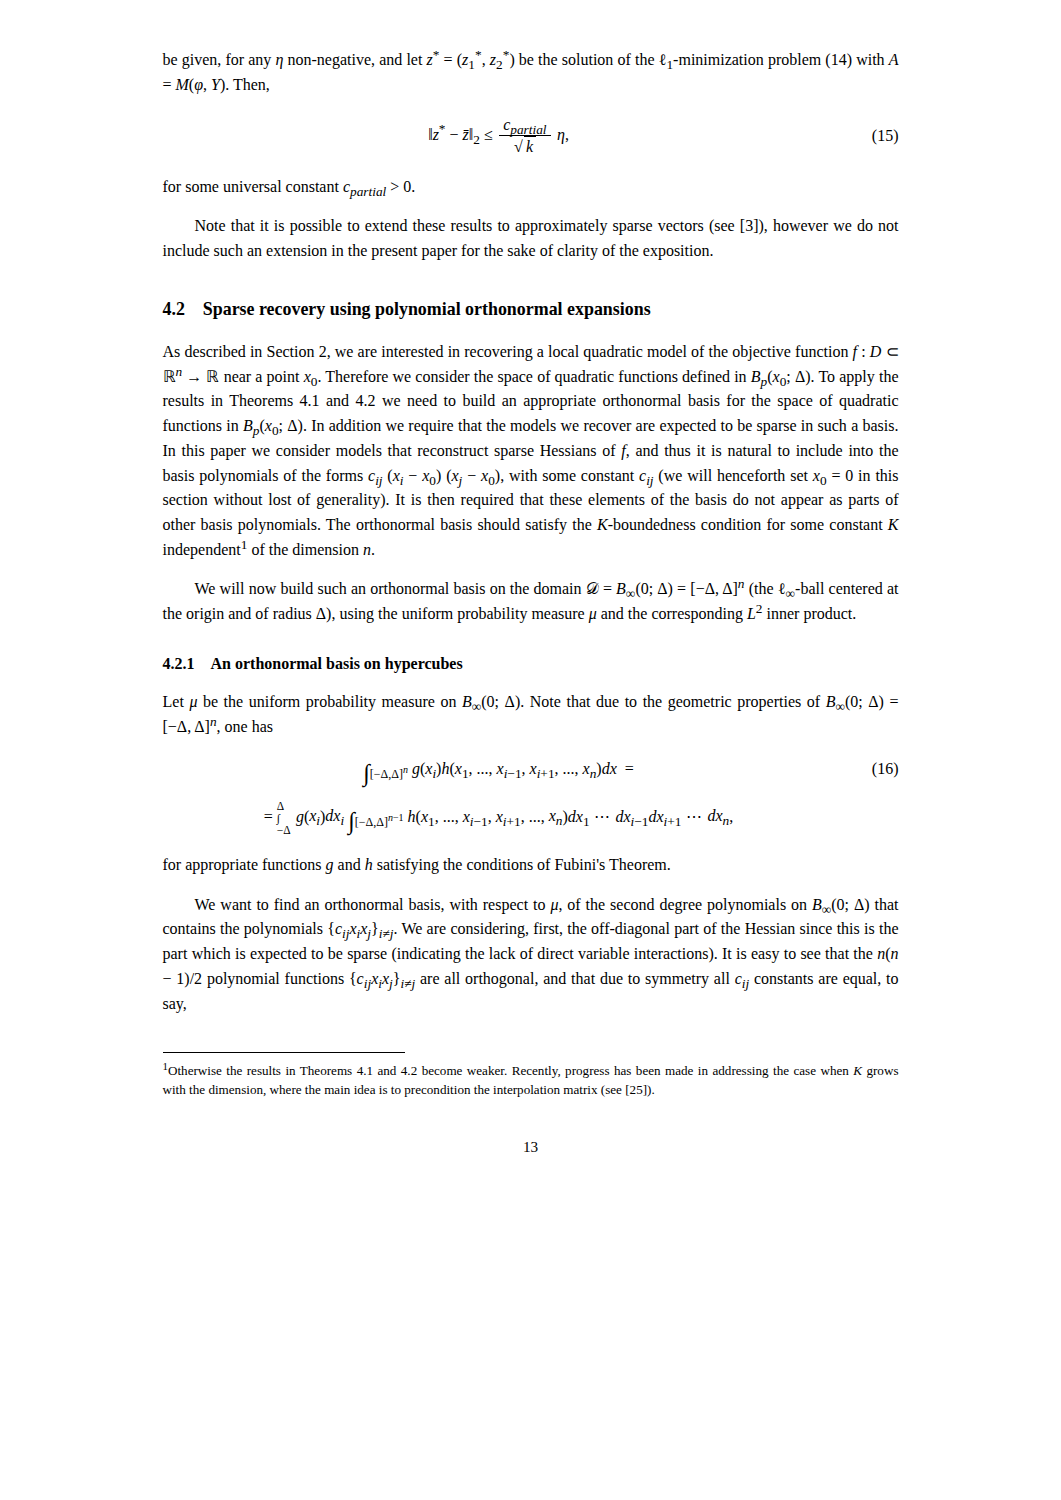be given, for any η non-negative, and let z* = (z1*, z2*) be the solution of the ℓ1-minimization problem (14) with A = M(φ, Y). Then,
‖z* − z̄‖2 ≤ cpartial√k η,
(15)
for some universal constant cpartial > 0.
Note that it is possible to extend these results to approximately sparse vectors (see [3]), however we do not include such an extension in the present paper for the sake of clarity of the exposition.
4.2 Sparse recovery using polynomial orthonormal expansions
As described in Section 2, we are interested in recovering a local quadratic model of the objective function f : D ⊂ ℝn → ℝ near a point x0. Therefore we consider the space of quadratic functions defined in Bp(x0; Δ). To apply the results in Theorems 4.1 and 4.2 we need to build an appropriate orthonormal basis for the space of quadratic functions in Bp(x0; Δ). In addition we require that the models we recover are expected to be sparse in such a basis. In this paper we consider models that reconstruct sparse Hessians of f, and thus it is natural to include into the basis polynomials of the forms cij (xi − x0) (xj − x0), with some constant cij (we will henceforth set x0 = 0 in this section without lost of generality). It is then required that these elements of the basis do not appear as parts of other basis polynomials. The orthonormal basis should satisfy the K-boundedness condition for some constant K independent1 of the dimension n.
We will now build such an orthonormal basis on the domain 𝒟 = B∞(0; Δ) = [−Δ, Δ]n (the ℓ∞-ball centered at the origin and of radius Δ), using the uniform probability measure μ and the corresponding L2 inner product.
4.2.1 An orthonormal basis on hypercubes
Let μ be the uniform probability measure on B∞(0; Δ). Note that due to the geometric properties of B∞(0; Δ) = [−Δ, Δ]n, one has
∫[−Δ,Δ]n g(xi)h(x1, ..., xi−1, xi+1, ..., xn)dx =
(16)
= Δ
∫
−Δ g(xi)dxi ∫[−Δ,Δ]n−1 h(x1, ..., xi−1, xi+1, ..., xn)dx1 ⋯ dxi−1dxi+1 ⋯ dxn,
for appropriate functions g and h satisfying the conditions of Fubini's Theorem.
We want to find an orthonormal basis, with respect to μ, of the second degree polynomials on B∞(0; Δ) that contains the polynomials {cijxixj}i≠j. We are considering, first, the off-diagonal part of the Hessian since this is the part which is expected to be sparse (indicating the lack of direct variable interactions). It is easy to see that the n(n − 1)/2 polynomial functions {cijxixj}i≠j are all orthogonal, and that due to symmetry all cij constants are equal, to say,
1Otherwise the results in Theorems 4.1 and 4.2 become weaker. Recently, progress has been made in addressing the case when K grows with the dimension, where the main idea is to precondition the interpolation matrix (see [25]).
13